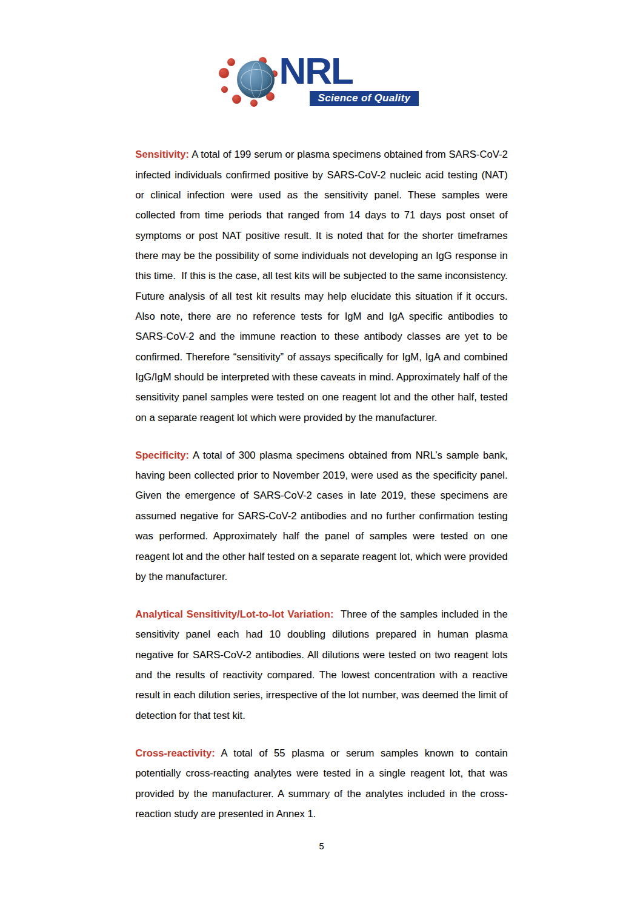NRL
Science of Quality
Sensitivity: A total of 199 serum or plasma specimens obtained from SARS-CoV-2 infected individuals confirmed positive by SARS-CoV-2 nucleic acid testing (NAT) or clinical infection were used as the sensitivity panel. These samples were collected from time periods that ranged from 14 days to 71 days post onset of symptoms or post NAT positive result. It is noted that for the shorter timeframes there may be the possibility of some individuals not developing an IgG response in this time. If this is the case, all test kits will be subjected to the same inconsistency. Future analysis of all test kit results may help elucidate this situation if it occurs. Also note, there are no reference tests for IgM and IgA specific antibodies to SARS-CoV-2 and the immune reaction to these antibody classes are yet to be confirmed. Therefore “sensitivity” of assays specifically for IgM, IgA and combined IgG/IgM should be interpreted with these caveats in mind. Approximately half of the sensitivity panel samples were tested on one reagent lot and the other half, tested on a separate reagent lot which were provided by the manufacturer.
Specificity: A total of 300 plasma specimens obtained from NRL’s sample bank, having been collected prior to November 2019, were used as the specificity panel. Given the emergence of SARS-CoV-2 cases in late 2019, these specimens are assumed negative for SARS-CoV-2 antibodies and no further confirmation testing was performed. Approximately half the panel of samples were tested on one reagent lot and the other half tested on a separate reagent lot, which were provided by the manufacturer.
Analytical Sensitivity/Lot-to-lot Variation: Three of the samples included in the sensitivity panel each had 10 doubling dilutions prepared in human plasma negative for SARS-CoV-2 antibodies. All dilutions were tested on two reagent lots and the results of reactivity compared. The lowest concentration with a reactive result in each dilution series, irrespective of the lot number, was deemed the limit of detection for that test kit.
Cross-reactivity: A total of 55 plasma or serum samples known to contain potentially cross-reacting analytes were tested in a single reagent lot, that was provided by the manufacturer. A summary of the analytes included in the cross-reaction study are presented in Annex 1.
5